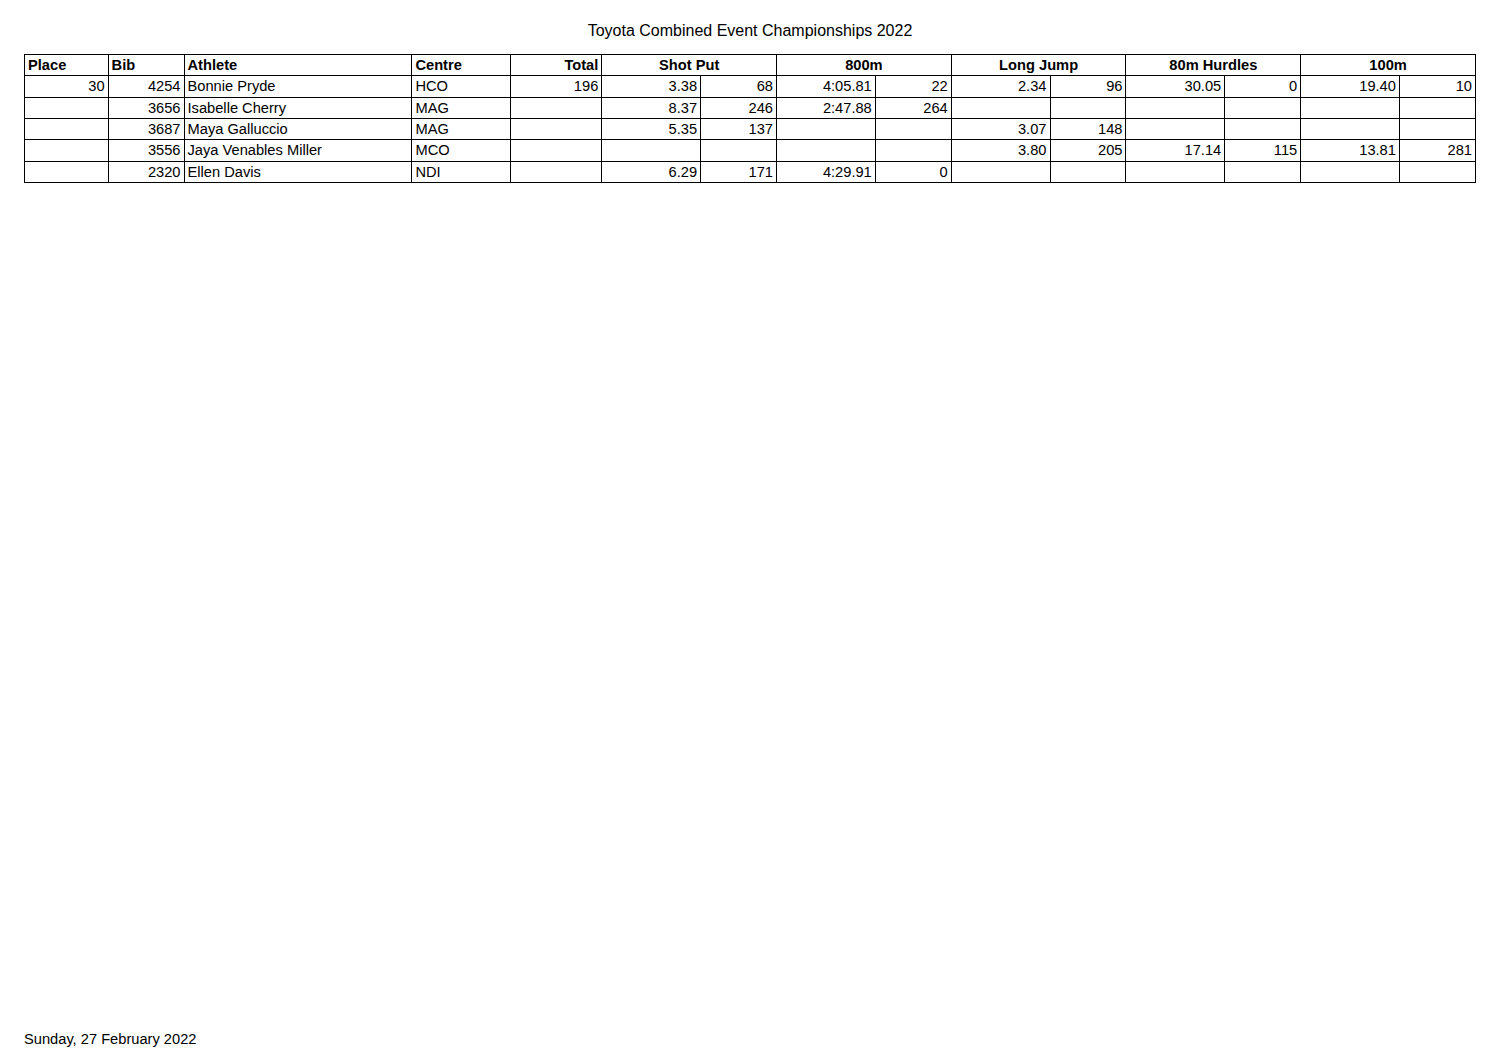Toyota Combined Event Championships 2022
| Place | Bib | Athlete | Centre | Total | Shot Put | 800m | Long Jump | 80m Hurdles | 100m |
| --- | --- | --- | --- | --- | --- | --- | --- | --- | --- |
| 30 | 4254 | Bonnie Pryde | HCO | 196 | 3.38 | 68 | 4:05.81 | 22 | 2.34 | 96 | 30.05 | 0 | 19.40 | 10 |
| | 3656 | Isabelle Cherry | MAG | | 8.37 | 246 | 2:47.88 | 264 | | | | | | |
| | 3687 | Maya Galluccio | MAG | | 5.35 | 137 | | | 3.07 | 148 | | | | |
| | 3556 | Jaya Venables Miller | MCO | | | | | | 3.80 | 205 | 17.14 | 115 | 13.81 | 281 |
| | 2320 | Ellen Davis | NDI | | 6.29 | 171 | 4:29.91 | 0 | | | | | | |
Sunday, 27 February 2022